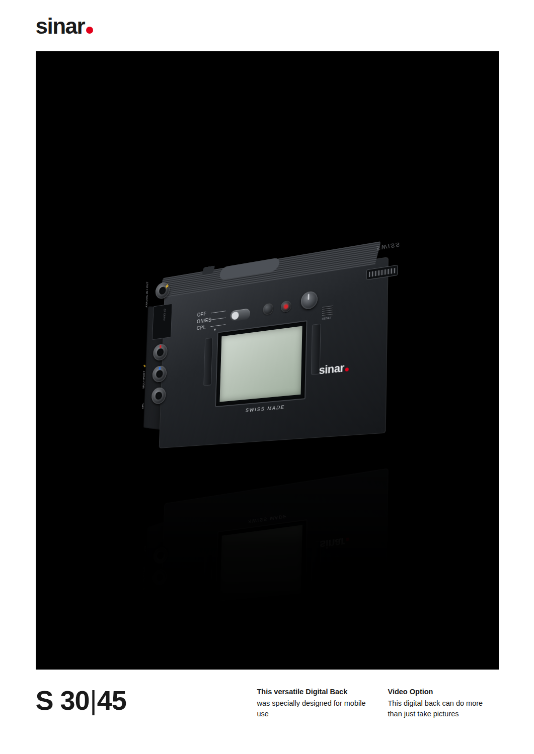sinar
SWISS
OFF ON/ES CPL
RESET
sinar
SWISS MADE
⚡
ANALOG IN / OUT
CF CARD
⚡
MULTIPORT
CPL
SWISS
OFF ON/ES CPL
RESET
sinar
SWISS MADE
⚡
ANALOG IN / OUT
CF CARD
⚡
MULTIPORT
CPL
S 30|45
This versatile Digital Back
was specially designed for mobile use
Video Option
This digital back can do more than just take pictures